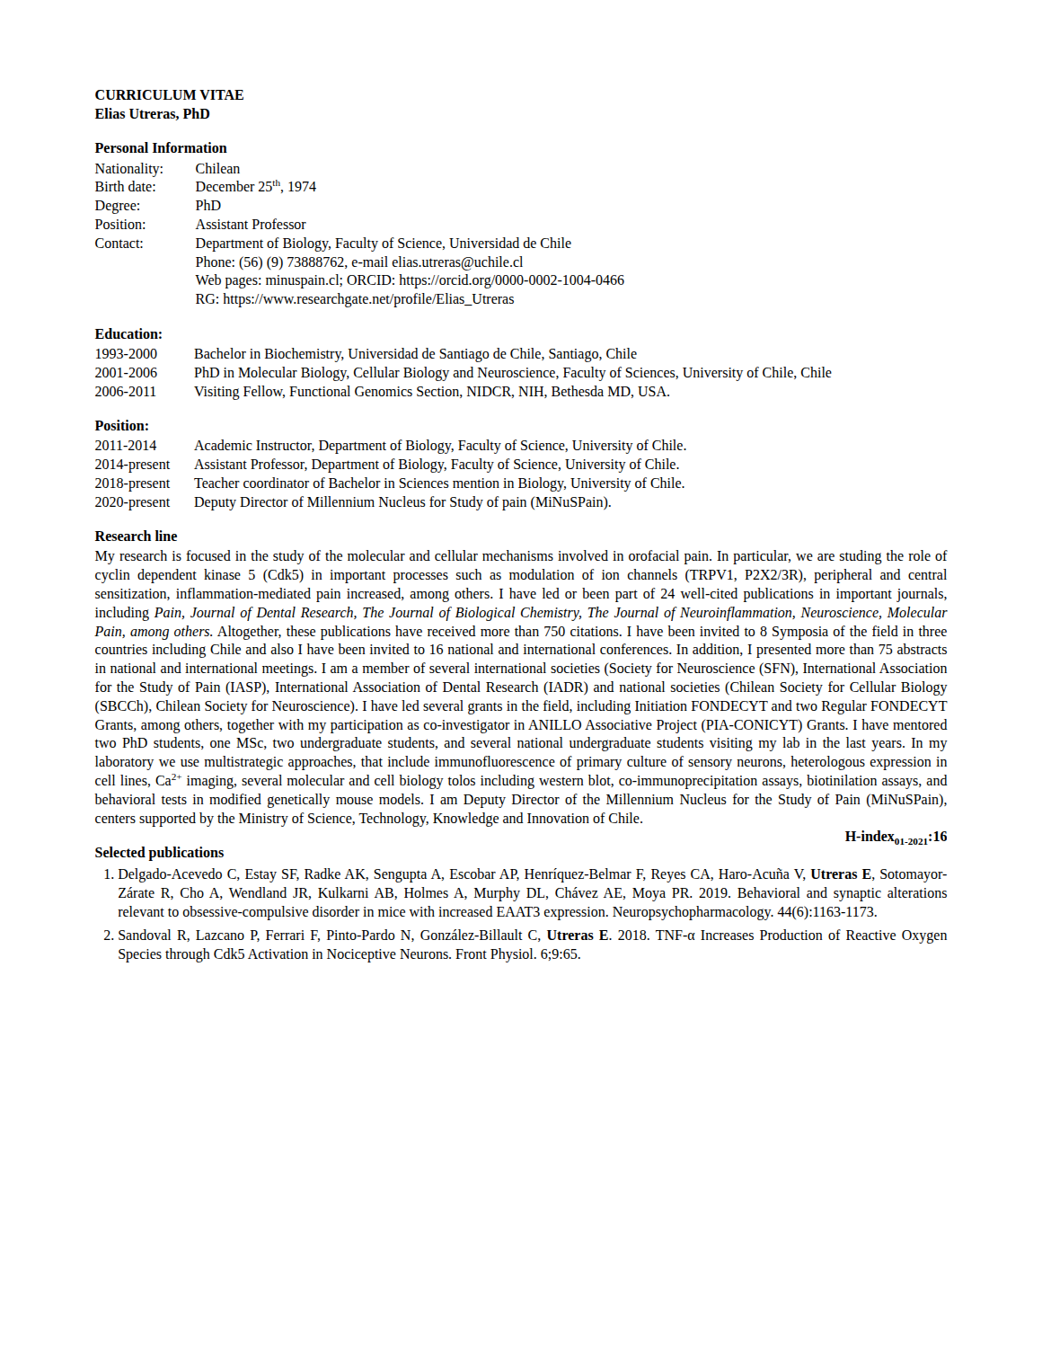CURRICULUM VITAE
Elias Utreras, PhD
Personal Information
| Nationality: | Chilean |
| Birth date: | December 25 th , 1974 |
| Degree: | PhD |
| Position: | Assistant Professor |
| Contact: | Department of Biology, Faculty of Science, Universidad de Chile Phone: (56) (9) 73888762, e-mail elias.utreras@uchile.cl Web pages: minuspain.cl; ORCID: https://orcid.org/0000-0002-1004-0466 RG: https://www.researchgate.net/profile/Elias_Utreras |
Education:
| 1993-2000 | Bachelor in Biochemistry, Universidad de Santiago de Chile, Santiago, Chile |
| 2001-2006 | PhD in Molecular Biology, Cellular Biology and Neuroscience, Faculty of Sciences, University of Chile, Chile |
| 2006-2011 | Visiting Fellow, Functional Genomics Section, NIDCR, NIH, Bethesda MD, USA. |
Position:
| 2011-2014 | Academic Instructor, Department of Biology, Faculty of Science, University of Chile. |
| 2014-present | Assistant Professor, Department of Biology, Faculty of Science, University of Chile. |
| 2018-present | Teacher coordinator of Bachelor in Sciences mention in Biology, University of Chile. |
| 2020-present | Deputy Director of Millennium Nucleus for Study of pain (MiNuSPain). |
Research line
My research is focused in the study of the molecular and cellular mechanisms involved in orofacial pain. In particular, we are studing the role of cyclin dependent kinase 5 (Cdk5) in important processes such as modulation of ion channels (TRPV1, P2X2/3R), peripheral and central sensitization, inflammation-mediated pain increased, among others. I have led or been part of 24 well-cited publications in important journals, including Pain, Journal of Dental Research, The Journal of Biological Chemistry, The Journal of Neuroinflammation, Neuroscience, Molecular Pain, among others. Altogether, these publications have received more than 750 citations. I have been invited to 8 Symposia of the field in three countries including Chile and also I have been invited to 16 national and international conferences. In addition, I presented more than 75 abstracts in national and international meetings. I am a member of several international societies (Society for Neuroscience (SFN), International Association for the Study of Pain (IASP), International Association of Dental Research (IADR) and national societies (Chilean Society for Cellular Biology (SBCCh), Chilean Society for Neuroscience). I have led several grants in the field, including Initiation FONDECYT and two Regular FONDECYT Grants, among others, together with my participation as co-investigator in ANILLO Associative Project (PIA-CONICYT) Grants. I have mentored two PhD students, one MSc, two undergraduate students, and several national undergraduate students visiting my lab in the last years. In my laboratory we use multistrategic approaches, that include immunofluorescence of primary culture of sensory neurons, heterologous expression in cell lines, Ca2+ imaging, several molecular and cell biology tolos including western blot, co-immunoprecipitation assays, biotinilation assays, and behavioral tests in modified genetically mouse models. I am Deputy Director of the Millennium Nucleus for the Study of Pain (MiNuSPain), centers supported by the Ministry of Science, Technology, Knowledge and Innovation of Chile.
Selected publications
H-index01-2021:16
Delgado-Acevedo C, Estay SF, Radke AK, Sengupta A, Escobar AP, Henríquez-Belmar F, Reyes CA, Haro-Acuña V, Utreras E, Sotomayor-Zárate R, Cho A, Wendland JR, Kulkarni AB, Holmes A, Murphy DL, Chávez AE, Moya PR. 2019. Behavioral and synaptic alterations relevant to obsessive-compulsive disorder in mice with increased EAAT3 expression. Neuropsychopharmacology. 44(6):1163-1173.
Sandoval R, Lazcano P, Ferrari F, Pinto-Pardo N, González-Billault C, Utreras E. 2018. TNF-α Increases Production of Reactive Oxygen Species through Cdk5 Activation in Nociceptive Neurons. Front Physiol. 6;9:65.